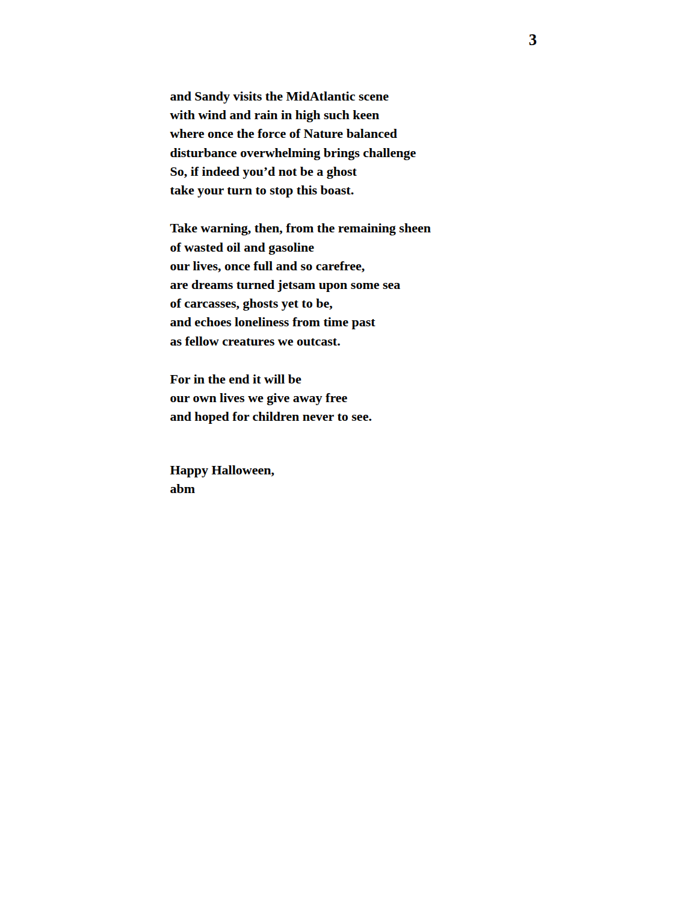3
and Sandy visits the MidAtlantic scene
with wind and rain in high such keen
where once the force of Nature balanced
disturbance overwhelming brings challenge
So, if indeed you’d not be a ghost
take your turn to stop this boast.
Take warning, then, from the remaining sheen
of wasted oil and gasoline
our lives, once full and so carefree,
are dreams turned jetsam upon some sea
of carcasses, ghosts yet to be,
and echoes loneliness from time past
as fellow creatures we outcast.
For in the end it will be
our own lives we give away free
and hoped for children never to see.
Happy Halloween,
abm